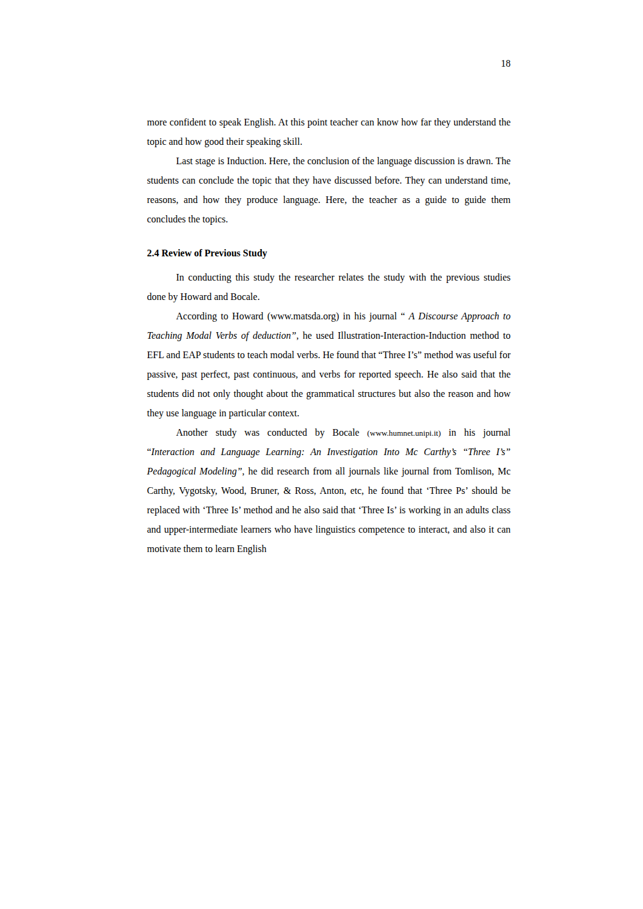18
more confident to speak English. At this point teacher can know how far they understand the topic and how good their speaking skill.
Last stage is Induction. Here, the conclusion of the language discussion is drawn. The students can conclude the topic that they have discussed before. They can understand time, reasons, and how they produce language. Here, the teacher as a guide to guide them concludes the topics.
2.4 Review of Previous Study
In conducting this study the researcher relates the study with the previous studies done by Howard and Bocale.
According to Howard (www.matsda.org) in his journal “ A Discourse Approach to Teaching Modal Verbs of deduction”, he used Illustration-Interaction-Induction method to EFL and EAP students to teach modal verbs. He found that “Three I’s” method was useful for passive, past perfect, past continuous, and verbs for reported speech. He also said that the students did not only thought about the grammatical structures but also the reason and how they use language in particular context.
Another study was conducted by Bocale (www.humnet.unipi.it) in his journal “Interaction and Language Learning: An Investigation Into Mc Carthy’s “Three I’s” Pedagogical Modeling”, he did research from all journals like journal from Tomlison, Mc Carthy, Vygotsky, Wood, Bruner, & Ross, Anton, etc, he found that ‘Three Ps’ should be replaced with ‘Three Is’ method and he also said that ‘Three Is’ is working in an adults class and upper-intermediate learners who have linguistics competence to interact, and also it can motivate them to learn English